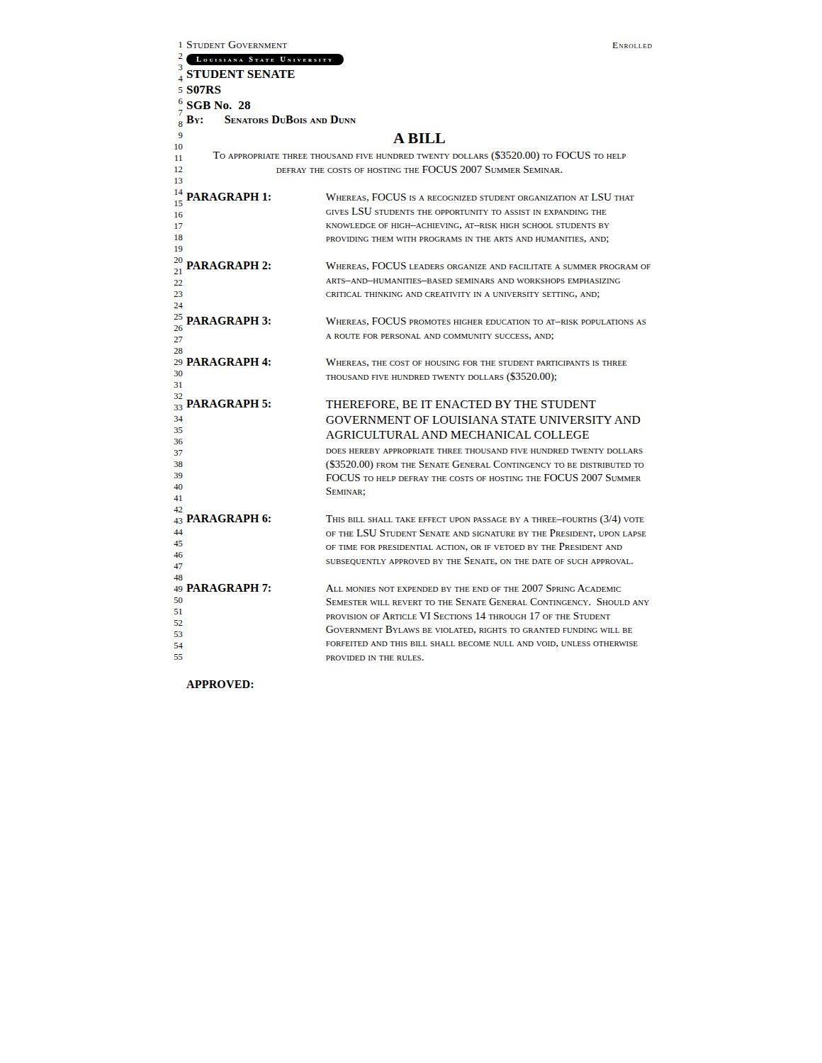12345 678910 1112131415 1617181920 2122232425 2627282930 3132333435 3637383940 4142434445 4647484950 5152535455
Student Government
Enrolled
Louisiana State University
STUDENT SENATE
S07RS
SGB No. 28
By: Senators DuBois and Dunn
A BILL
To appropriate three thousand five hundred twenty dollars ($3520.00) to FOCUS to help defray the costs of hosting the FOCUS 2007 Summer Seminar.
| PARAGRAPH 1: | Whereas, FOCUS is a recognized student organization at LSU that gives LSU students the opportunity to assist in expanding the knowledge of high–achieving, at–risk high school students by providing them with programs in the arts and humanities, and; |
| PARAGRAPH 2: | Whereas, FOCUS leaders organize and facilitate a summer program of arts–and–humanities–based seminars and workshops emphasizing critical thinking and creativity in a university setting, and; |
| PARAGRAPH 3: | Whereas, FOCUS promotes higher education to at–risk populations as a route for personal and community success, and; |
| PARAGRAPH 4: | Whereas, the cost of housing for the student participants is three thousand five hundred twenty dollars ($3520.00); |
| PARAGRAPH 5: | Therefore, be it enacted by the Student Government of Louisiana State University and Agricultural and Mechanical College does hereby appropriate three thousand five hundred twenty dollars ($3520.00) from the Senate General Contingency to be distributed to FOCUS to help defray the costs of hosting the FOCUS 2007 Summer Seminar; |
| PARAGRAPH 6: | This bill shall take effect upon passage by a three–fourths (3/4) vote of the LSU Student Senate and signature by the President, upon lapse of time for presidential action, or if vetoed by the President and subsequently approved by the Senate, on the date of such approval. |
| PARAGRAPH 7: | All monies not expended by the end of the 2007 Spring Academic Semester will revert to the Senate General Contingency. Should any provision of Article VI Sections 14 through 17 of the Student Government Bylaws be violated, rights to granted funding will be forfeited and this bill shall become null and void, unless otherwise provided in the rules. |
| APPROVED: | |